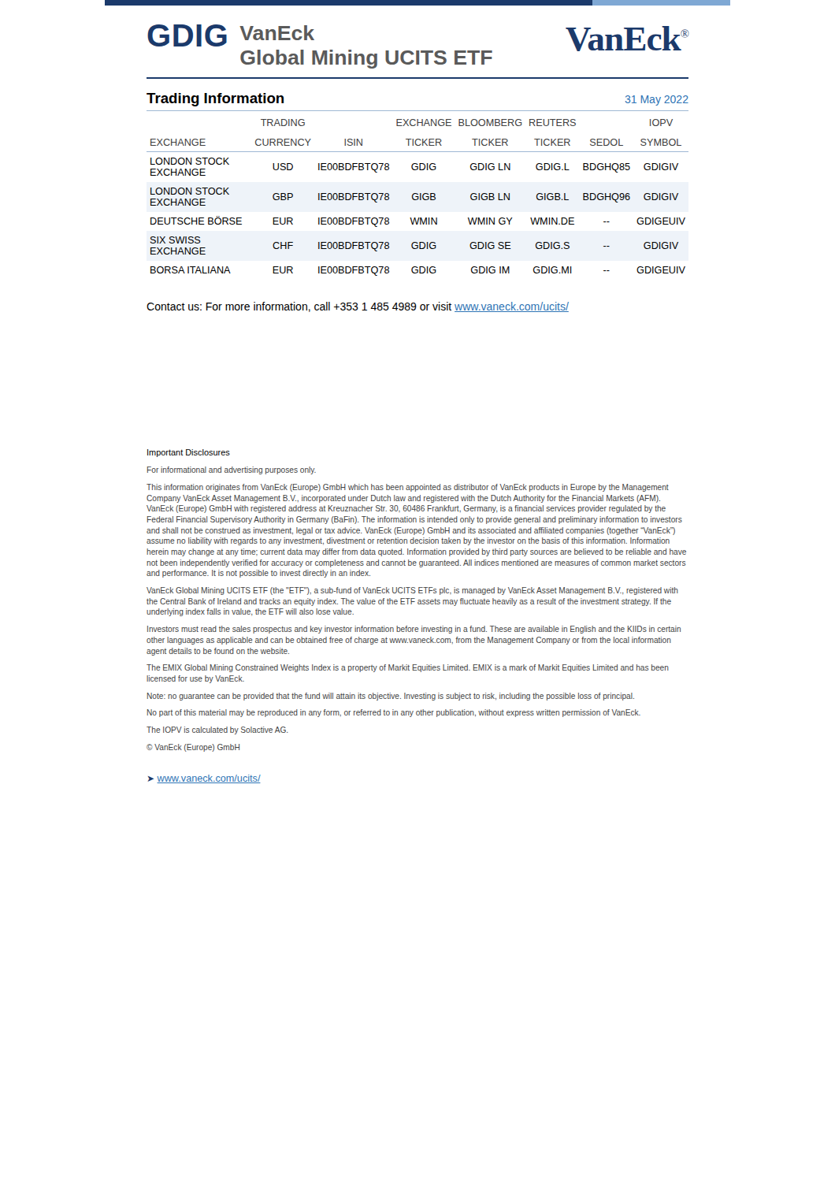GDIG
VanEck
Global Mining UCITS ETF
VanEck®
Trading Information
31 May 2022
| | TRADING | | EXCHANGE | BLOOMBERG | REUTERS | | IOPV |
| --- | --- | --- | --- | --- | --- | --- | --- |
| EXCHANGE | CURRENCY | ISIN | TICKER | TICKER | TICKER | SEDOL | SYMBOL |
| LONDON STOCK EXCHANGE | USD | IE00BDFBTQ78 | GDIG | GDIG LN | GDIG.L | BDGHQ85 | GDIGIV |
| LONDON STOCK EXCHANGE | GBP | IE00BDFBTQ78 | GIGB | GIGB LN | GIGB.L | BDGHQ96 | GDIGIV |
| DEUTSCHE BÖRSE | EUR | IE00BDFBTQ78 | WMIN | WMIN GY | WMIN.DE | -- | GDIGEUIV |
| SIX SWISS EXCHANGE | CHF | IE00BDFBTQ78 | GDIG | GDIG SE | GDIG.S | -- | GDIGIV |
| BORSA ITALIANA | EUR | IE00BDFBTQ78 | GDIG | GDIG IM | GDIG.MI | -- | GDIGEUIV |
Contact us: For more information, call +353 1 485 4989 or visit www.vaneck.com/ucits/
Important Disclosures
For informational and advertising purposes only.
This information originates from VanEck (Europe) GmbH which has been appointed as distributor of VanEck products in Europe by the Management Company VanEck Asset Management B.V., incorporated under Dutch law and registered with the Dutch Authority for the Financial Markets (AFM). VanEck (Europe) GmbH with registered address at Kreuznacher Str. 30, 60486 Frankfurt, Germany, is a financial services provider regulated by the Federal Financial Supervisory Authority in Germany (BaFin). The information is intended only to provide general and preliminary information to investors and shall not be construed as investment, legal or tax advice. VanEck (Europe) GmbH and its associated and affiliated companies (together “VanEck”) assume no liability with regards to any investment, divestment or retention decision taken by the investor on the basis of this information. Information herein may change at any time; current data may differ from data quoted. Information provided by third party sources are believed to be reliable and have not been independently verified for accuracy or completeness and cannot be guaranteed. All indices mentioned are measures of common market sectors and performance. It is not possible to invest directly in an index.
VanEck Global Mining UCITS ETF (the "ETF"), a sub-fund of VanEck UCITS ETFs plc, is managed by VanEck Asset Management B.V., registered with the Central Bank of Ireland and tracks an equity index. The value of the ETF assets may fluctuate heavily as a result of the investment strategy. If the underlying index falls in value, the ETF will also lose value.
Investors must read the sales prospectus and key investor information before investing in a fund. These are available in English and the KIIDs in certain other languages as applicable and can be obtained free of charge at www.vaneck.com, from the Management Company or from the local information agent details to be found on the website.
The EMIX Global Mining Constrained Weights Index is a property of Markit Equities Limited. EMIX is a mark of Markit Equities Limited and has been licensed for use by VanEck.
Note: no guarantee can be provided that the fund will attain its objective. Investing is subject to risk, including the possible loss of principal.
No part of this material may be reproduced in any form, or referred to in any other publication, without express written permission of VanEck.
The IOPV is calculated by Solactive AG.
© VanEck (Europe) GmbH
➤ www.vaneck.com/ucits/